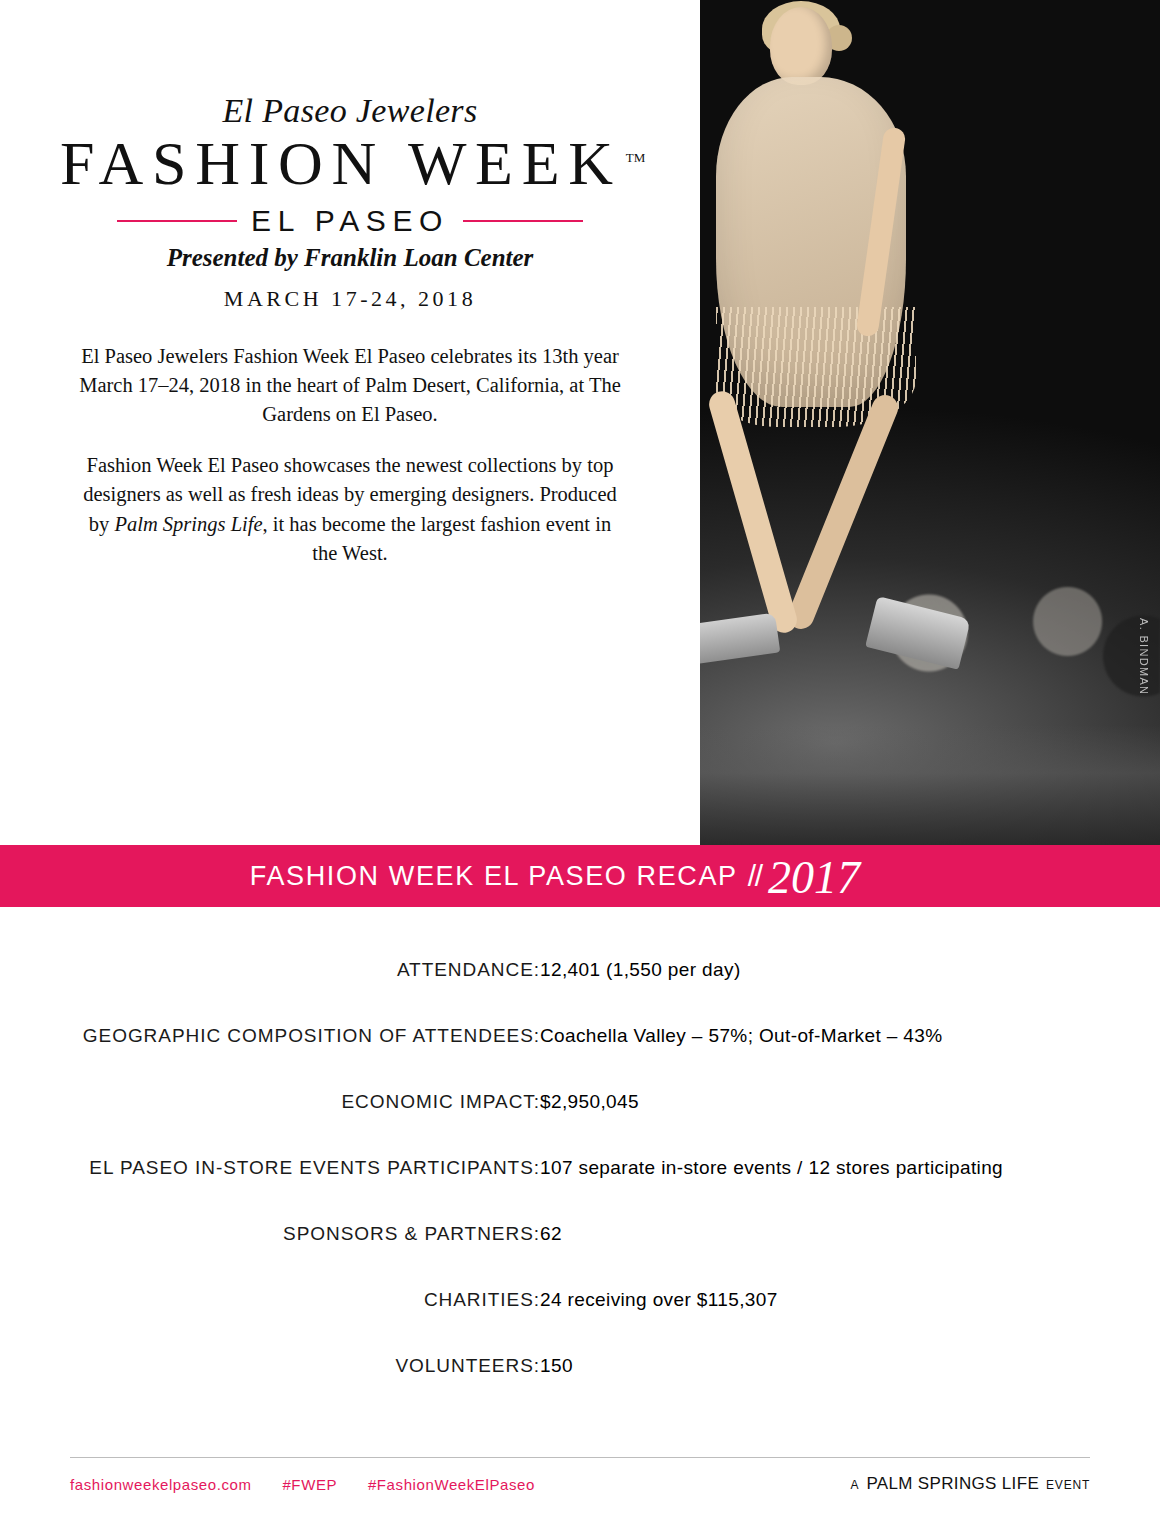A. BINDMAN
El Paseo Jewelers
FASHION WEEKTM
EL PASEO
Presented by Franklin Loan Center
MARCH 17-24, 2018
El Paseo Jewelers Fashion Week El Paseo celebrates its 13th year March 17–24, 2018 in the heart of Palm Desert, California, at The Gardens on El Paseo.
Fashion Week El Paseo showcases the newest collections by top designers as well as fresh ideas by emerging designers. Produced by Palm Springs Life, it has become the largest fashion event in the West.
Fashion Week El Paseo Recap // 2017
| Attendance: | 12,401 (1,550 per day) |
| Geographic composition of attendees: | Coachella Valley – 57%; Out-of-Market – 43% |
| Economic impact: | $2,950,045 |
| El Paseo in-store events participants: | 107 separate in-store events / 12 stores participating |
| Sponsors & partners: | 62 |
| Charities: | 24 receiving over $115,307 |
| Volunteers: | 150 |
fashionweekelpaseo.com #FWEP #FashionWeekElPaseo
A PALM SPRINGS LIFE EVENT